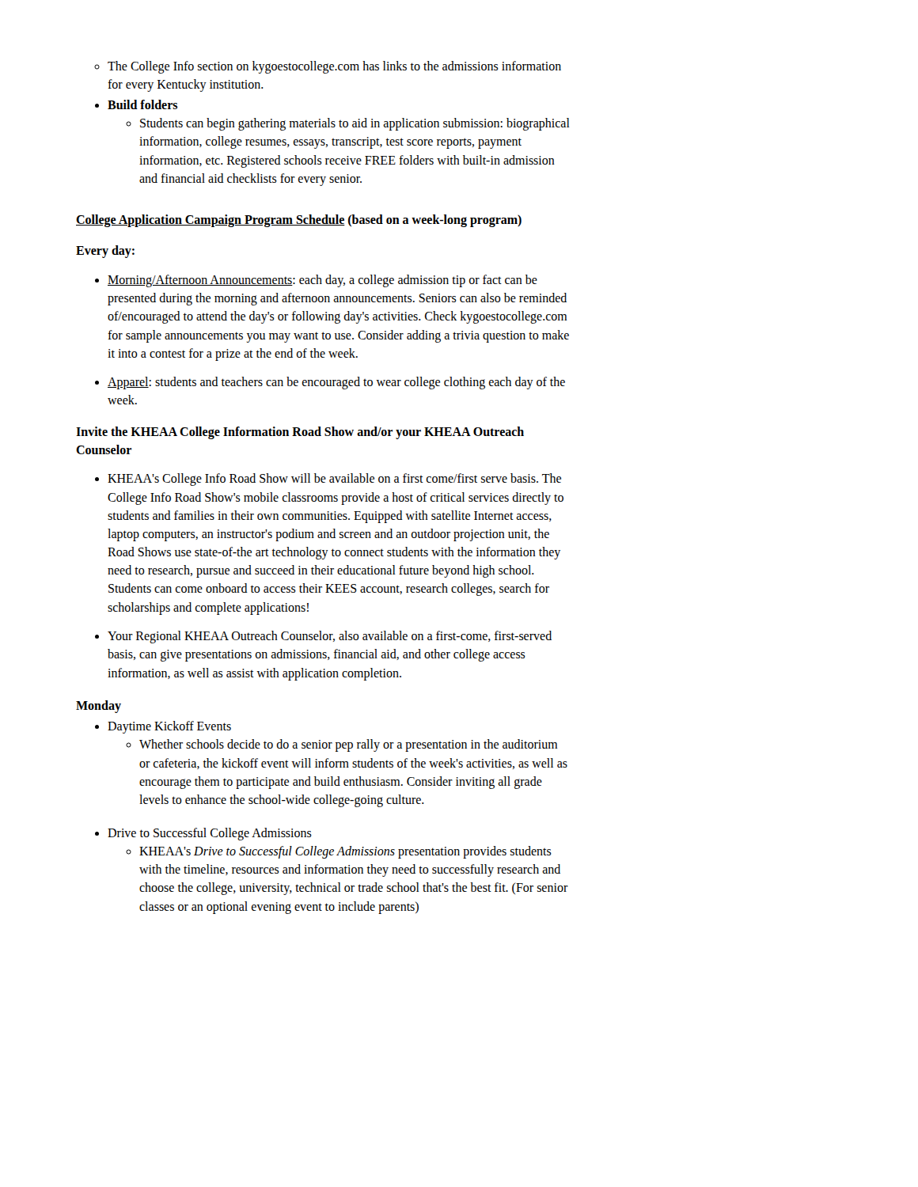The College Info section on kygoestocollege.com has links to the admissions information for every Kentucky institution.
Build folders
Students can begin gathering materials to aid in application submission: biographical information, college resumes, essays, transcript, test score reports, payment information, etc. Registered schools receive FREE folders with built-in admission and financial aid checklists for every senior.
College Application Campaign Program Schedule (based on a week-long program)
Every day:
Morning/Afternoon Announcements: each day, a college admission tip or fact can be presented during the morning and afternoon announcements. Seniors can also be reminded of/encouraged to attend the day's or following day's activities. Check kygoestocollege.com for sample announcements you may want to use. Consider adding a trivia question to make it into a contest for a prize at the end of the week.
Apparel: students and teachers can be encouraged to wear college clothing each day of the week.
Invite the KHEAA College Information Road Show and/or your KHEAA Outreach Counselor
KHEAA's College Info Road Show will be available on a first come/first serve basis. The College Info Road Show's mobile classrooms provide a host of critical services directly to students and families in their own communities. Equipped with satellite Internet access, laptop computers, an instructor's podium and screen and an outdoor projection unit, the Road Shows use state-of-the art technology to connect students with the information they need to research, pursue and succeed in their educational future beyond high school. Students can come onboard to access their KEES account, research colleges, search for scholarships and complete applications!
Your Regional KHEAA Outreach Counselor, also available on a first-come, first-served basis, can give presentations on admissions, financial aid, and other college access information, as well as assist with application completion.
Monday
Daytime Kickoff Events
Whether schools decide to do a senior pep rally or a presentation in the auditorium or cafeteria, the kickoff event will inform students of the week's activities, as well as encourage them to participate and build enthusiasm. Consider inviting all grade levels to enhance the school-wide college-going culture.
Drive to Successful College Admissions
KHEAA's Drive to Successful College Admissions presentation provides students with the timeline, resources and information they need to successfully research and choose the college, university, technical or trade school that's the best fit. (For senior classes or an optional evening event to include parents)